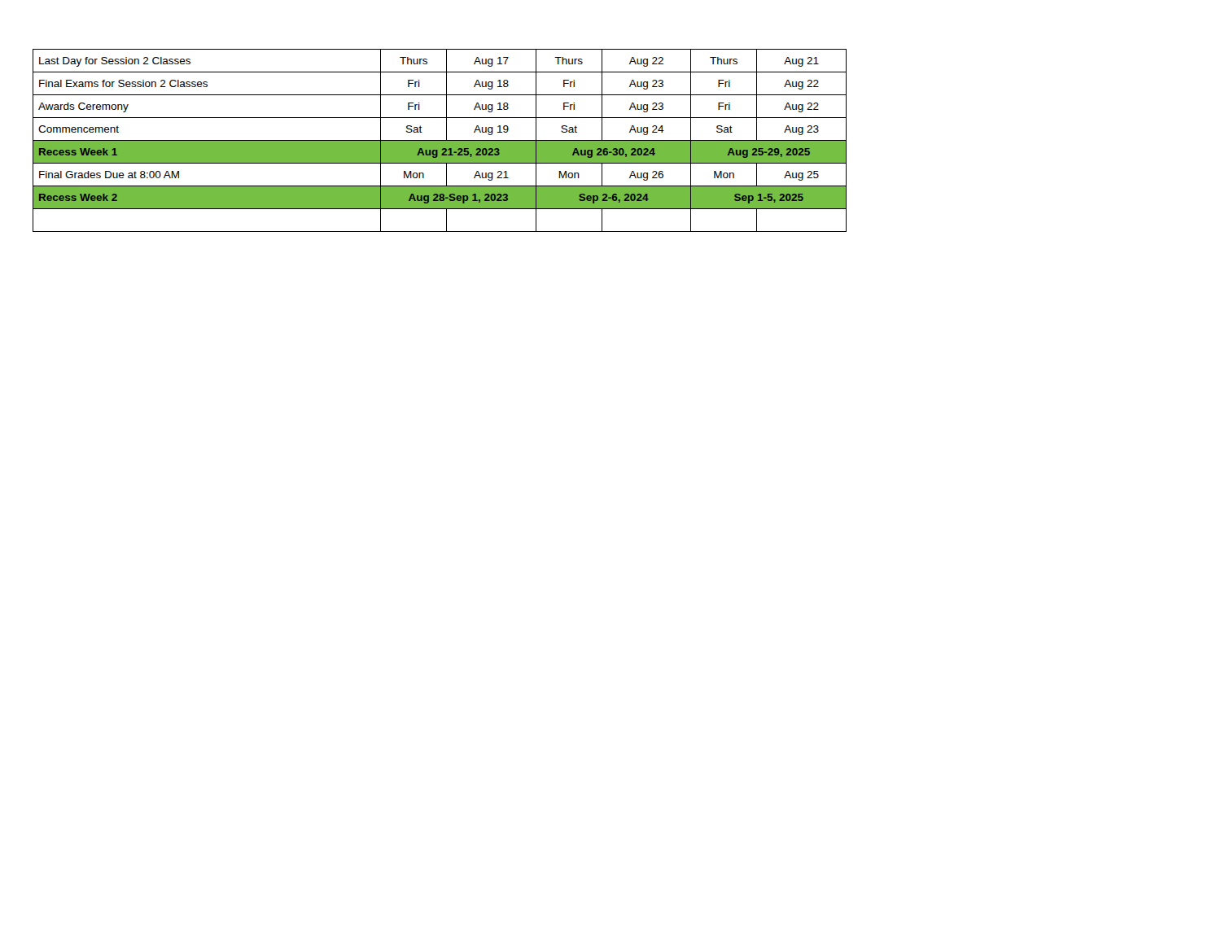| Last Day for Session 2 Classes | Thurs | Aug 17 | Thurs | Aug 22 | Thurs | Aug 21 |
| Final Exams for Session 2 Classes | Fri | Aug 18 | Fri | Aug 23 | Fri | Aug 22 |
| Awards Ceremony | Fri | Aug 18 | Fri | Aug 23 | Fri | Aug 22 |
| Commencement | Sat | Aug 19 | Sat | Aug 24 | Sat | Aug 23 |
| Recess Week 1 | Aug 21-25, 2023 | Aug 26-30, 2024 | Aug 25-29, 2025 |
| Final Grades Due at 8:00 AM | Mon | Aug 21 | Mon | Aug 26 | Mon | Aug 25 |
| Recess Week 2 | Aug 28-Sep 1, 2023 | Sep 2-6, 2024 | Sep 1-5, 2025 |